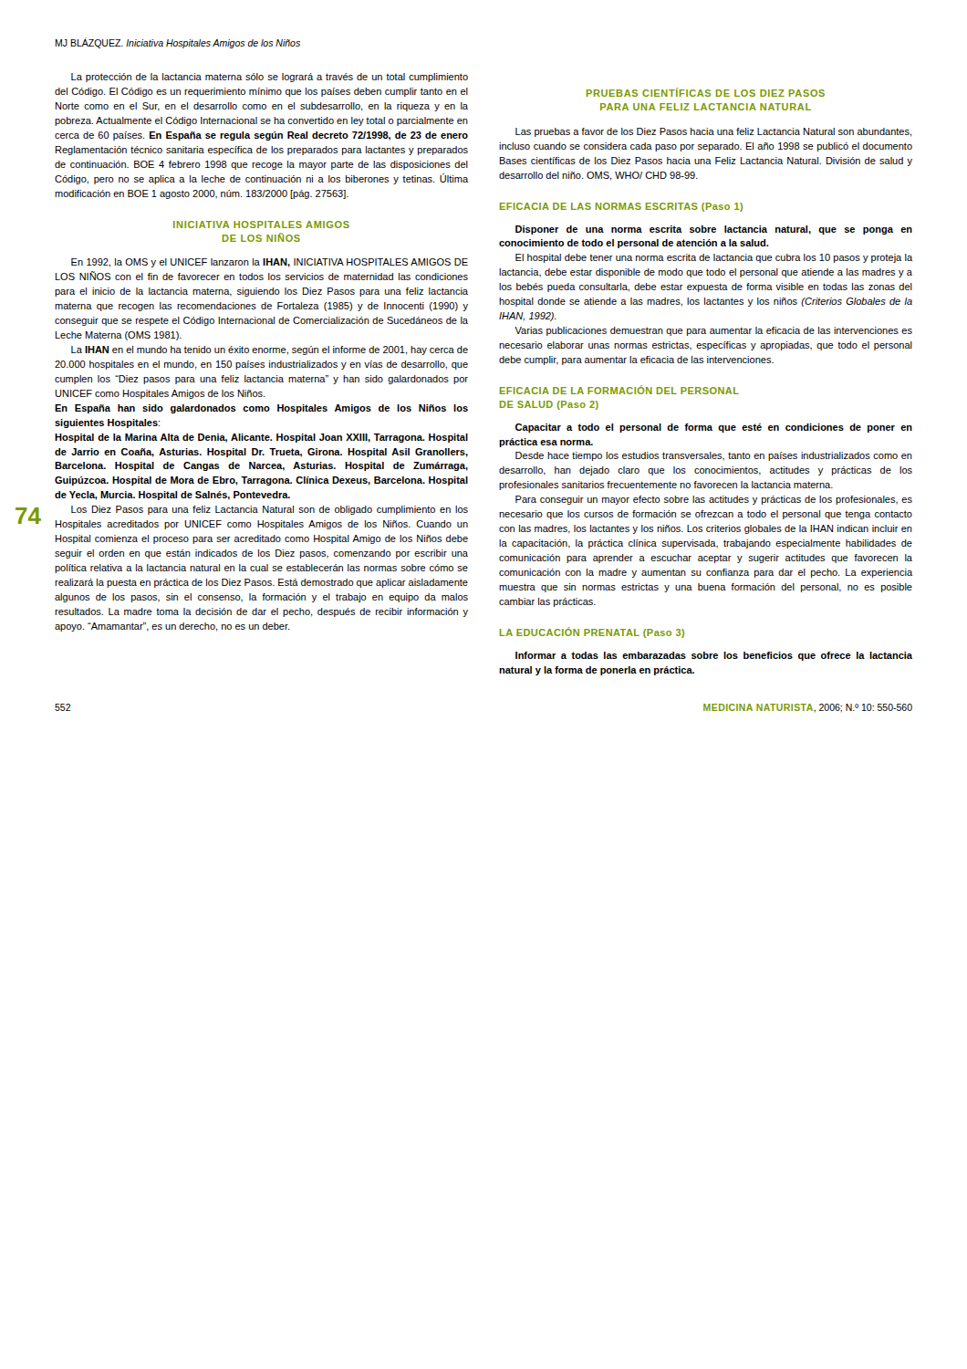MJ BLÁZQUEZ. Iniciativa Hospitales Amigos de los Niños
74
La protección de la lactancia materna sólo se logrará a través de un total cumplimiento del Código. El Código es un requerimiento mínimo que los países deben cumplir tanto en el Norte como en el Sur, en el desarrollo como en el subdesarrollo, en la riqueza y en la pobreza. Actualmente el Código Internacional se ha convertido en ley total o parcialmente en cerca de 60 países. En España se regula según Real decreto 72/1998, de 23 de enero Reglamentación técnico sanitaria específica de los preparados para lactantes y preparados de continuación. BOE 4 febrero 1998 que recoge la mayor parte de las disposiciones del Código, pero no se aplica a la leche de continuación ni a los biberones y tetinas. Última modificación en BOE 1 agosto 2000, núm. 183/2000 [pág. 27563].
INICIATIVA HOSPITALES AMIGOS
DE LOS NIÑOS
En 1992, la OMS y el UNICEF lanzaron la IHAN, INICIATIVA HOSPITALES AMIGOS DE LOS NIÑOS con el fin de favorecer en todos los servicios de maternidad las condiciones para el inicio de la lactancia materna, siguiendo los Diez Pasos para una feliz lactancia materna que recogen las recomendaciones de Fortaleza (1985) y de Innocenti (1990) y conseguir que se respete el Código Internacional de Comercialización de Sucedáneos de la Leche Materna (OMS 1981).
La IHAN en el mundo ha tenido un éxito enorme, según el informe de 2001, hay cerca de 20.000 hospitales en el mundo, en 150 países industrializados y en vías de desarrollo, que cumplen los “Diez pasos para una feliz lactancia materna” y han sido galardonados por UNICEF como Hospitales Amigos de los Niños.
En España han sido galardonados como Hospitales Amigos de los Niños los siguientes Hospitales:
Hospital de la Marina Alta de Denia, Alicante. Hospital Joan XXIII, Tarragona. Hospital de Jarrio en Coaña, Asturias. Hospital Dr. Trueta, Girona. Hospital Asil Granollers, Barcelona. Hospital de Cangas de Narcea, Asturias. Hospital de Zumárraga, Guipúzcoa. Hospital de Mora de Ebro, Tarragona. Clínica Dexeus, Barcelona. Hospital de Yecla, Murcia. Hospital de Salnés, Pontevedra.
Los Diez Pasos para una feliz Lactancia Natural son de obligado cumplimiento en los Hospitales acreditados por UNICEF como Hospitales Amigos de los Niños. Cuando un Hospital comienza el proceso para ser acreditado como Hospital Amigo de los Niños debe seguir el orden en que están indicados de los Diez pasos, comenzando por escribir una política relativa a la lactancia natural en la cual se establecerán las normas sobre cómo se realizará la puesta en práctica de los Diez Pasos. Está demostrado que aplicar aisladamente algunos de los pasos, sin el consenso, la formación y el trabajo en equipo da malos resultados. La madre toma la decisión de dar el pecho, después de recibir información y apoyo. “Amamantar”, es un derecho, no es un deber.
PRUEBAS CIENTÍFICAS DE LOS DIEZ PASOS
PARA UNA FELIZ LACTANCIA NATURAL
Las pruebas a favor de los Diez Pasos hacia una feliz Lactancia Natural son abundantes, incluso cuando se considera cada paso por separado. El año 1998 se publicó el documento Bases científicas de los Diez Pasos hacia una Feliz Lactancia Natural. División de salud y desarrollo del niño. OMS, WHO/ CHD 98-99.
EFICACIA DE LAS NORMAS ESCRITAS (Paso 1)
Disponer de una norma escrita sobre lactancia natural, que se ponga en conocimiento de todo el personal de atención a la salud.
El hospital debe tener una norma escrita de lactancia que cubra los 10 pasos y proteja la lactancia, debe estar disponible de modo que todo el personal que atiende a las madres y a los bebés pueda consultarla, debe estar expuesta de forma visible en todas las zonas del hospital donde se atiende a las madres, los lactantes y los niños (Criterios Globales de la IHAN, 1992).
Varias publicaciones demuestran que para aumentar la eficacia de las intervenciones es necesario elaborar unas normas estrictas, específicas y apropiadas, que todo el personal debe cumplir, para aumentar la eficacia de las intervenciones.
EFICACIA DE LA FORMACIÓN DEL PERSONAL
DE SALUD (Paso 2)
Capacitar a todo el personal de forma que esté en condiciones de poner en práctica esa norma.
Desde hace tiempo los estudios transversales, tanto en países industrializados como en desarrollo, han dejado claro que los conocimientos, actitudes y prácticas de los profesionales sanitarios frecuentemente no favorecen la lactancia materna.
Para conseguir un mayor efecto sobre las actitudes y prácticas de los profesionales, es necesario que los cursos de formación se ofrezcan a todo el personal que tenga contacto con las madres, los lactantes y los niños. Los criterios globales de la IHAN indican incluir en la capacitación, la práctica clínica supervisada, trabajando especialmente habilidades de comunicación para aprender a escuchar aceptar y sugerir actitudes que favorecen la comunicación con la madre y aumentan su confianza para dar el pecho. La experiencia muestra que sin normas estrictas y una buena formación del personal, no es posible cambiar las prácticas.
LA EDUCACIÓN PRENATAL (Paso 3)
Informar a todas las embarazadas sobre los beneficios que ofrece la lactancia natural y la forma de ponerla en práctica.
552
MEDICINA NATURISTA, 2006; N.º 10: 550-560